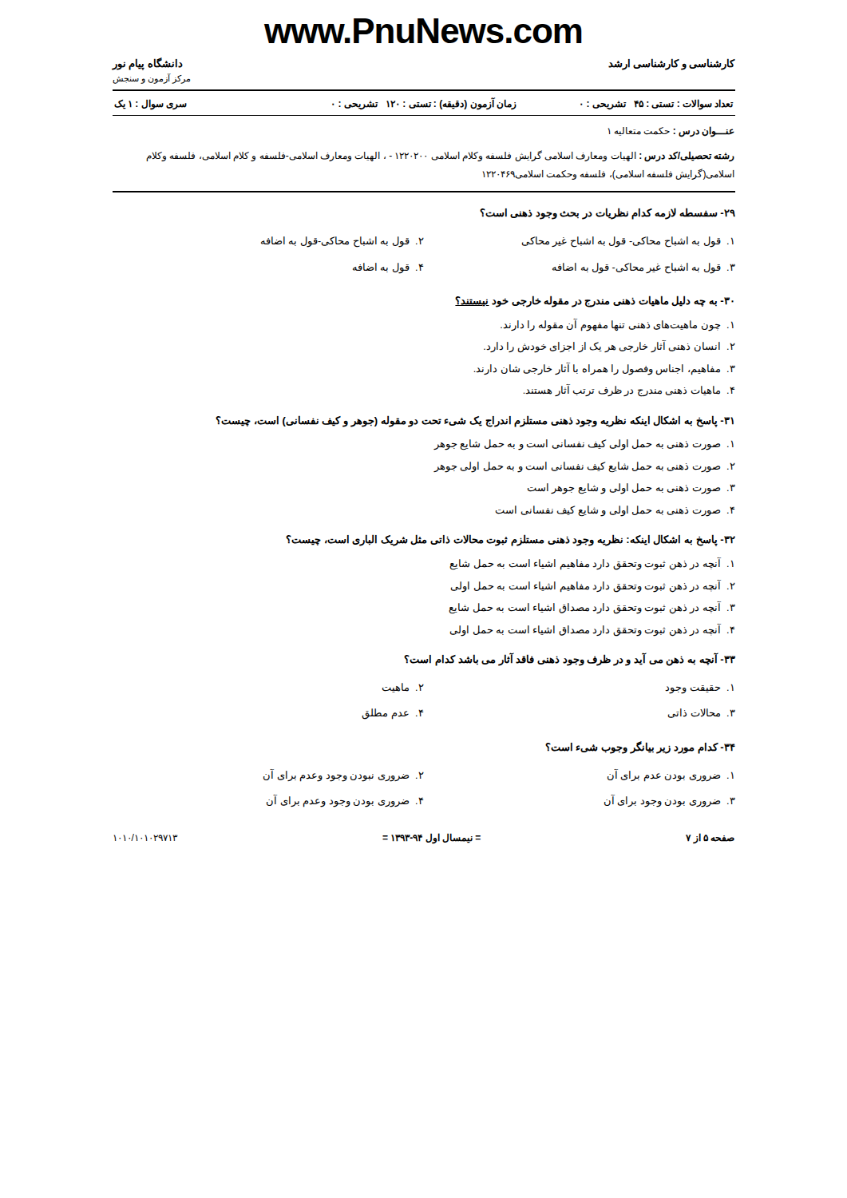www.PnuNews.com
کارشناسی و کارشناسی ارشد
دانشگاه پیام نور
مرکز آزمون و سنجش
| تعداد سوالات : تستی : ۴۵ تشریحی : ۰ | زمان آزمون (دقیقه) : تستی : ۱۲۰ تشریحی : ۰ | سری سوال : ۱ یک |
عنـــوان درس : حکمت متعالیه ۱
رشته تحصیلی/کد درس : الهیات ومعارف اسلامی گرایش فلسفه وکلام اسلامی ۱۲۲۰۲۰۰ - ، الهیات ومعارف اسلامی-فلسفه و کلام اسلامی، فلسفه وکلام اسلامی(گرایش فلسفه اسلامی)، فلسفه وحکمت اسلامی۱۲۲۰۴۶۹
۲۹- سفسطه لازمه کدام نظریات در بحث وجود ذهنی است؟
۱. قول به اشباح محاکی- قول به اشباح غیر محاکی
۲. قول به اشباح محاکی-قول به اضافه
۳. قول به اشباح غیر محاکی- قول به اضافه
۴. قول به اضافه
۳۰- به چه دلیل ماهیات ذهنی مندرج در مقوله خارجی خود نیستند؟
۱. چون ماهیت‌های ذهنی تنها مفهوم آن مقوله را دارند.
۲. انسان ذهنی آثار خارجی هر یک از اجزای خودش را دارد.
۳. مفاهیم، اجناس وفصول را همراه با آثار خارجی شان دارند.
۴. ماهیات ذهنی مندرج در ظرف ترتب آثار هستند.
۳۱- پاسخ به اشکال اینکه نظریه وجود ذهنی مستلزم اندراج یک شیء تحت دو مقوله (جوهر و کیف نفسانی) است، چیست؟
۱. صورت ذهنی به حمل اولی کیف نفسانی است و به حمل شایع جوهر
۲. صورت ذهنی به حمل شایع کیف نفسانی است و به حمل اولی جوهر
۳. صورت ذهنی به حمل اولی و شایع جوهر است
۴. صورت ذهنی به حمل اولی و شایع کیف نفسانی است
۳۲- پاسخ به اشکال اینکه: نظریه وجود ذهنی مستلزم ثبوت محالات ذاتی مثل شریک الباری است، چیست؟
۱. آنچه در ذهن ثبوت وتحقق دارد مفاهیم اشیاء است به حمل شایع
۲. آنچه در ذهن ثبوت وتحقق دارد مفاهیم اشیاء است به حمل اولی
۳. آنچه در ذهن ثبوت وتحقق دارد مصداق اشیاء است به حمل شایع
۴. آنچه در ذهن ثبوت وتحقق دارد مصداق اشیاء است به حمل اولی
۳۳- آنچه به ذهن می آید و در ظرف وجود ذهنی فاقد آثار می باشد کدام است؟
۱. حقیقت وجود
۲. ماهیت
۳. محالات ذاتی
۴. عدم مطلق
۳۴- کدام مورد زیر بیانگر وجوب شیء است؟
۱. ضروری بودن عدم برای آن
۲. ضروری نبودن وجود وعدم برای آن
۳. ضروری بودن وجود برای آن
۴. ضروری بودن وجود وعدم برای آن
صفحه ۵ از ۷
= نیمسال اول ۹۴-۱۳۹۳ =
۱۰۱۰/۱۰۱۰۲۹۷۱۳